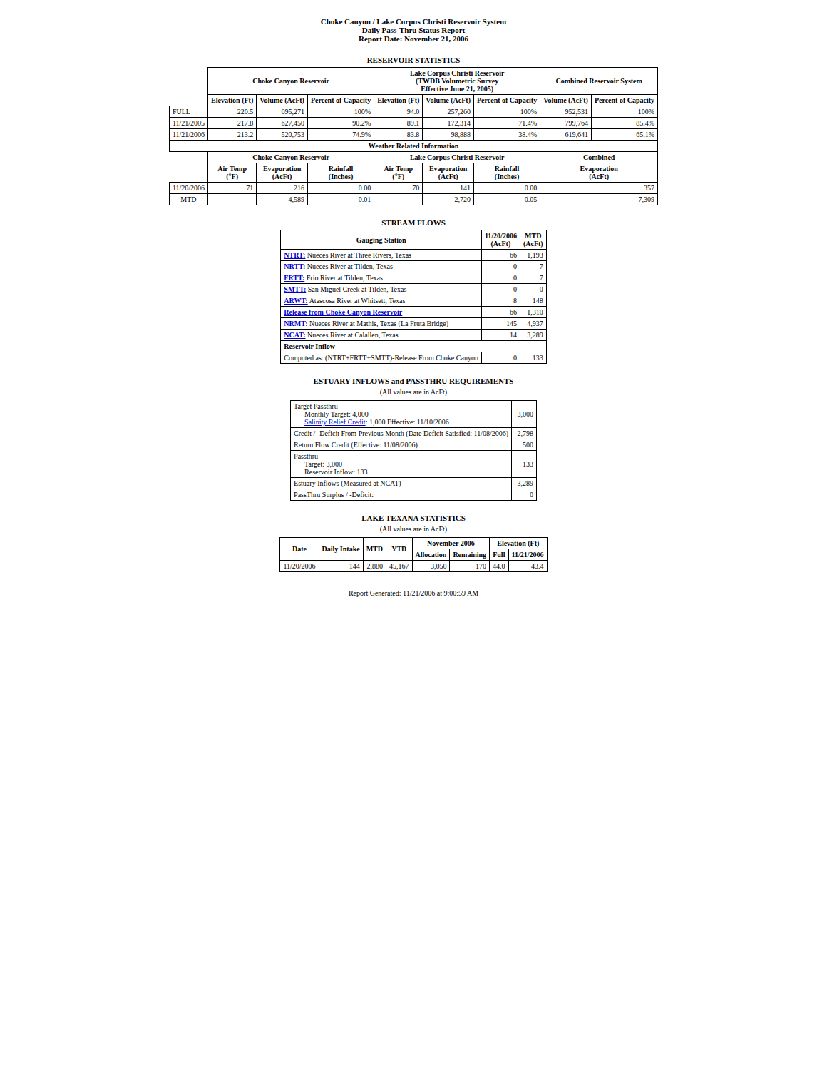Choke Canyon / Lake Corpus Christi Reservoir System
Daily Pass-Thru Status Report
Report Date: November 21, 2006
RESERVOIR STATISTICS
| | Choke Canyon Reservoir | Lake Corpus Christi Reservoir (TWDB Volumetric Survey Effective June 21, 2005) | Combined Reservoir System |
| --- | --- | --- | --- |
| Elevation (Ft) | Volume (AcFt) | Percent of Capacity | Elevation (Ft) | Volume (AcFt) | Percent of Capacity | Volume (AcFt) | Percent of Capacity |
| FULL | 220.5 | 695,271 | 100% | 94.0 | 257,260 | 100% | 952,531 | 100% |
| 11/21/2005 | 217.8 | 627,450 | 90.2% | 89.1 | 172,314 | 71.4% | 799,764 | 85.4% |
| 11/21/2006 | 213.2 | 520,753 | 74.9% | 83.8 | 98,888 | 38.4% | 619,641 | 65.1% |
| Weather Related Information |
| | Choke Canyon Reservoir | Lake Corpus Christi Reservoir | Combined |
| Air Temp (°F) | Evaporation (AcFt) | Rainfall (Inches) | Air Temp (°F) | Evaporation (AcFt) | Rainfall (Inches) | Evaporation (AcFt) |
| 11/20/2006 | 71 | 216 | 0.00 | 70 | 141 | 0.00 | 357 |
| MTD | | 4,589 | 0.01 | | 2,720 | 0.05 | 7,309 |
STREAM FLOWS
| Gauging Station | 11/20/2006 (AcFt) | MTD (AcFt) |
| --- | --- | --- |
| NTRT: Nueces River at Three Rivers, Texas | 66 | 1,193 |
| NRTT: Nueces River at Tilden, Texas | 0 | 7 |
| FRTT: Frio River at Tilden, Texas | 0 | 7 |
| SMTT: San Miguel Creek at Tilden, Texas | 0 | 0 |
| ARWT: Atascosa River at Whitsett, Texas | 8 | 148 |
| Release from Choke Canyon Reservoir | 66 | 1,310 |
| NRMT: Nueces River at Mathis, Texas (La Fruta Bridge) | 145 | 4,937 |
| NCAT: Nueces River at Calallen, Texas | 14 | 3,289 |
| Reservoir Inflow |
| Computed as: (NTRT+FRTT+SMTT)-Release From Choke Canyon | 0 | 133 |
ESTUARY INFLOWS and PASSTHRU REQUIREMENTS
(All values are in AcFt)
| Target Passthru Monthly Target: 4,000 Salinity Relief Credit : 1,000 Effective: 11/10/2006 | 3,000 |
| Credit / -Deficit From Previous Month (Date Deficit Satisfied: 11/08/2006) | -2,798 |
| Return Flow Credit (Effective: 11/08/2006) | 500 |
| Passthru Target: 3,000 Reservoir Inflow: 133 | 133 |
| Estuary Inflows (Measured at NCAT) | 3,289 |
| PassThru Surplus / -Deficit: | 0 |
LAKE TEXANA STATISTICS
(All values are in AcFt)
| Date | Daily Intake | MTD | YTD | November 2006 | Elevation (Ft) |
| --- | --- | --- | --- | --- | --- |
| Allocation | Remaining | Full | 11/21/2006 |
| 11/20/2006 | 144 | 2,880 | 45,167 | 3,050 | 170 | 44.0 | 43.4 |
Report Generated: 11/21/2006 at 9:00:59 AM